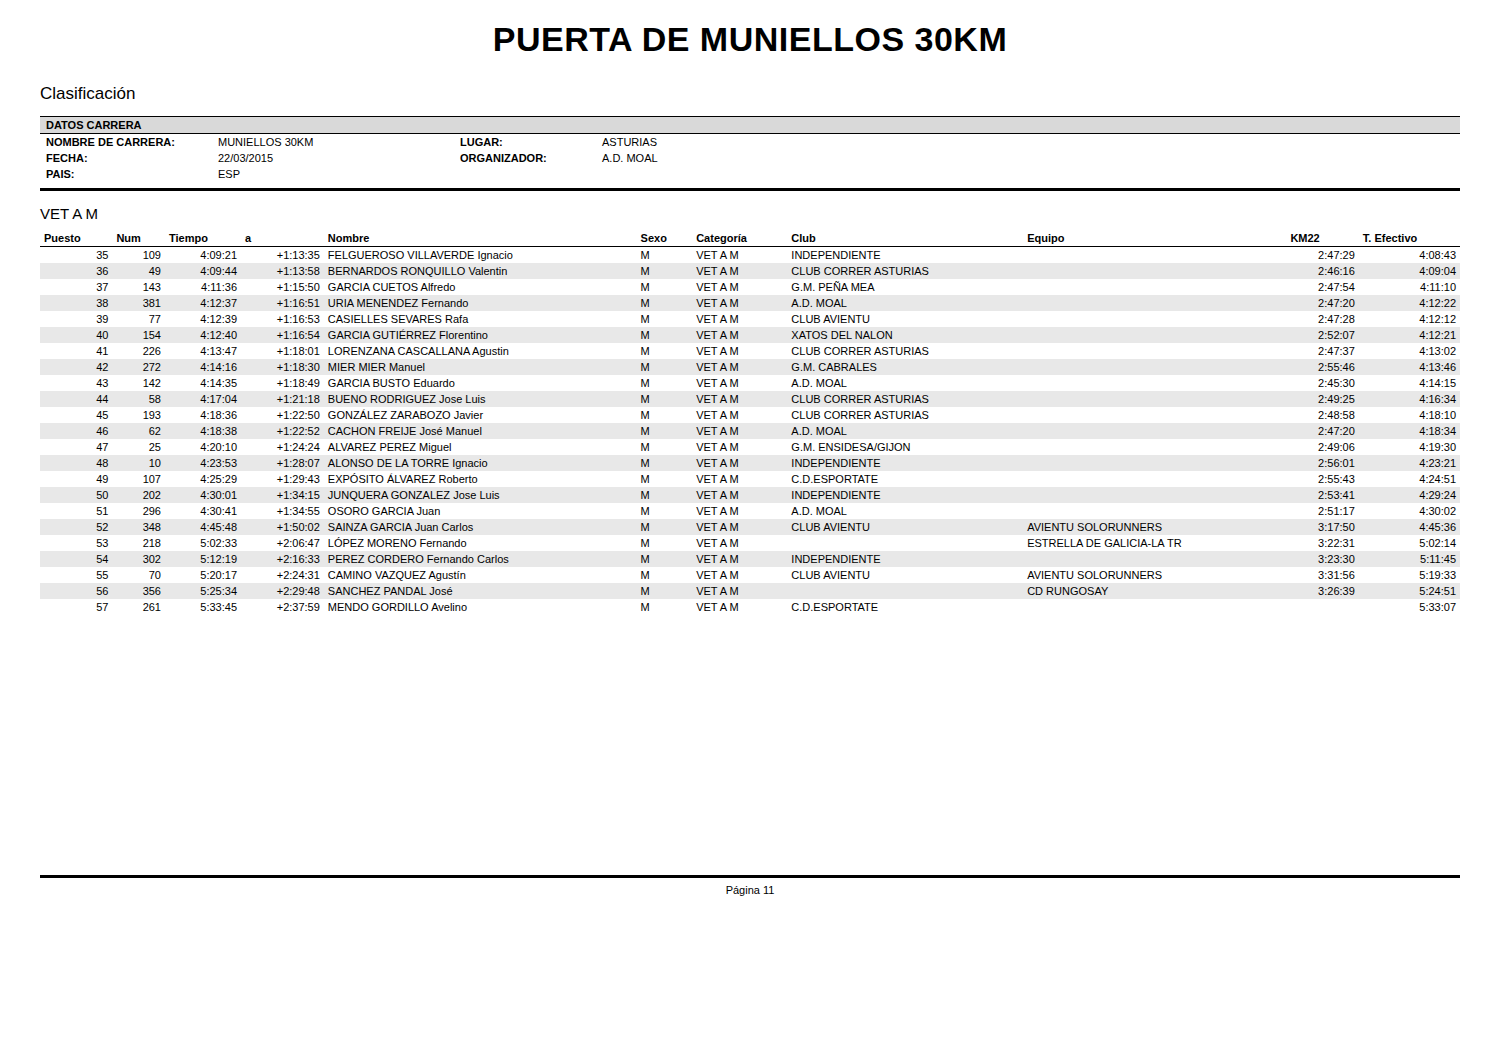PUERTA DE MUNIELLOS 30KM
Clasificación
DATOS CARRERA
| NOMBRE DE CARRERA: | MUNIELLOS 30KM | LUGAR: | ASTURIAS |
| FECHA: | 22/03/2015 | ORGANIZADOR: | A.D. MOAL |
| PAIS: | ESP | | |
VET A M
| Puesto | Num | Tiempo | a | Nombre | Sexo | Categoría | Club | Equipo | KM22 | T. Efectivo |
| --- | --- | --- | --- | --- | --- | --- | --- | --- | --- | --- |
| 35 | 109 | 4:09:21 | +1:13:35 | FELGUEROSO VILLAVERDE Ignacio | M | VET A M | INDEPENDIENTE | | 2:47:29 | 4:08:43 |
| 36 | 49 | 4:09:44 | +1:13:58 | BERNARDOS RONQUILLO Valentin | M | VET A M | CLUB CORRER ASTURIAS | | 2:46:16 | 4:09:04 |
| 37 | 143 | 4:11:36 | +1:15:50 | GARCIA CUETOS Alfredo | M | VET A M | G.M. PEÑA MEA | | 2:47:54 | 4:11:10 |
| 38 | 381 | 4:12:37 | +1:16:51 | URIA MENENDEZ Fernando | M | VET A M | A.D. MOAL | | 2:47:20 | 4:12:22 |
| 39 | 77 | 4:12:39 | +1:16:53 | CASIELLES SEVARES Rafa | M | VET A M | CLUB AVIENTU | | 2:47:28 | 4:12:12 |
| 40 | 154 | 4:12:40 | +1:16:54 | GARCIA GUTIÉRREZ Florentino | M | VET A M | XATOS DEL NALON | | 2:52:07 | 4:12:21 |
| 41 | 226 | 4:13:47 | +1:18:01 | LORENZANA CASCALLANA Agustin | M | VET A M | CLUB CORRER ASTURIAS | | 2:47:37 | 4:13:02 |
| 42 | 272 | 4:14:16 | +1:18:30 | MIER MIER Manuel | M | VET A M | G.M. CABRALES | | 2:55:46 | 4:13:46 |
| 43 | 142 | 4:14:35 | +1:18:49 | GARCIA BUSTO Eduardo | M | VET A M | A.D. MOAL | | 2:45:30 | 4:14:15 |
| 44 | 58 | 4:17:04 | +1:21:18 | BUENO RODRIGUEZ Jose Luis | M | VET A M | CLUB CORRER ASTURIAS | | 2:49:25 | 4:16:34 |
| 45 | 193 | 4:18:36 | +1:22:50 | GONZÁLEZ ZARABOZO Javier | M | VET A M | CLUB CORRER ASTURIAS | | 2:48:58 | 4:18:10 |
| 46 | 62 | 4:18:38 | +1:22:52 | CACHON FREIJE José Manuel | M | VET A M | A.D. MOAL | | 2:47:20 | 4:18:34 |
| 47 | 25 | 4:20:10 | +1:24:24 | ALVAREZ PEREZ Miguel | M | VET A M | G.M. ENSIDESA/GIJON | | 2:49:06 | 4:19:30 |
| 48 | 10 | 4:23:53 | +1:28:07 | ALONSO DE LA TORRE Ignacio | M | VET A M | INDEPENDIENTE | | 2:56:01 | 4:23:21 |
| 49 | 107 | 4:25:29 | +1:29:43 | EXPÓSITO ÁLVAREZ Roberto | M | VET A M | C.D.ESPORTATE | | 2:55:43 | 4:24:51 |
| 50 | 202 | 4:30:01 | +1:34:15 | JUNQUERA GONZALEZ Jose Luis | M | VET A M | INDEPENDIENTE | | 2:53:41 | 4:29:24 |
| 51 | 296 | 4:30:41 | +1:34:55 | OSORO GARCIA Juan | M | VET A M | A.D. MOAL | | 2:51:17 | 4:30:02 |
| 52 | 348 | 4:45:48 | +1:50:02 | SAINZA GARCIA Juan Carlos | M | VET A M | CLUB AVIENTU | AVIENTU SOLORUNNERS | 3:17:50 | 4:45:36 |
| 53 | 218 | 5:02:33 | +2:06:47 | LÓPEZ MORENO Fernando | M | VET A M | | ESTRELLA DE GALICIA-LA TR | 3:22:31 | 5:02:14 |
| 54 | 302 | 5:12:19 | +2:16:33 | PEREZ CORDERO Fernando Carlos | M | VET A M | INDEPENDIENTE | | 3:23:30 | 5:11:45 |
| 55 | 70 | 5:20:17 | +2:24:31 | CAMINO VAZQUEZ Agustín | M | VET A M | CLUB AVIENTU | AVIENTU SOLORUNNERS | 3:31:56 | 5:19:33 |
| 56 | 356 | 5:25:34 | +2:29:48 | SANCHEZ PANDAL José | M | VET A M | | CD RUNGOSAY | 3:26:39 | 5:24:51 |
| 57 | 261 | 5:33:45 | +2:37:59 | MENDO GORDILLO Avelino | M | VET A M | C.D.ESPORTATE | | | 5:33:07 |
Página 11